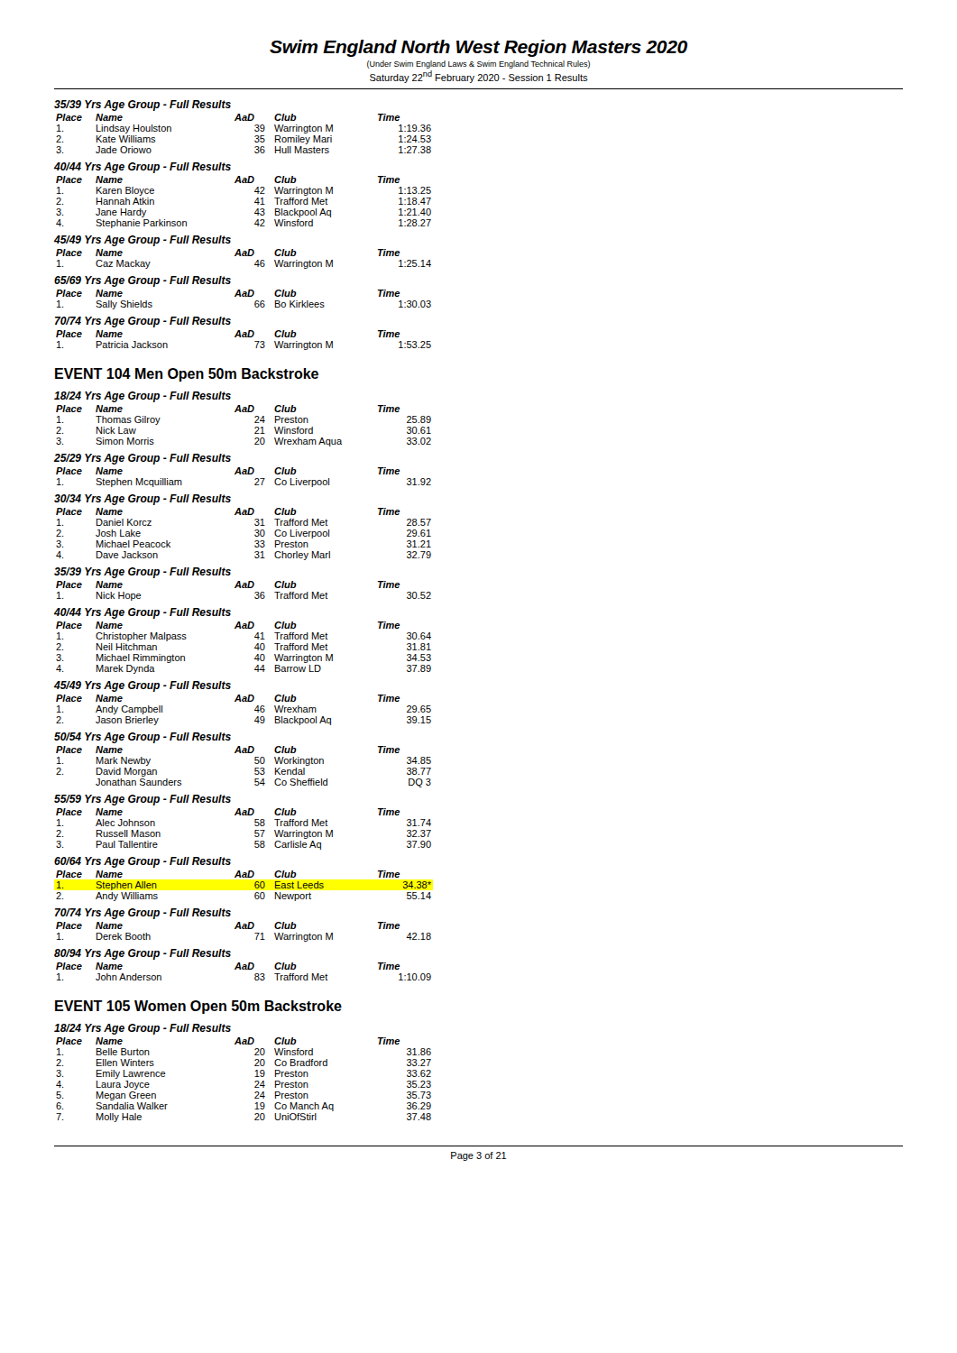Swim England North West Region Masters 2020
(Under Swim England Laws & Swim England Technical Rules)
Saturday 22nd February 2020 - Session 1 Results
35/39 Yrs Age Group - Full Results
| Place | Name | AaD | Club | Time |
| --- | --- | --- | --- | --- |
| 1. | | Lindsay Houlston | 39 | Warrington M | 1:19.36 |
| 2. | | Kate Williams | 35 | Romiley Mari | 1:24.53 |
| 3. | | Jade Oriowo | 36 | Hull Masters | 1:27.38 |
40/44 Yrs Age Group - Full Results
| Place | Name | AaD | Club | Time |
| --- | --- | --- | --- | --- |
| 1. | | Karen Bloyce | 42 | Warrington M | 1:13.25 |
| 2. | | Hannah Atkin | 41 | Trafford Met | 1:18.47 |
| 3. | | Jane Hardy | 43 | Blackpool Aq | 1:21.40 |
| 4. | | Stephanie Parkinson | 42 | Winsford | 1:28.27 |
45/49 Yrs Age Group - Full Results
| Place | Name | AaD | Club | Time |
| --- | --- | --- | --- | --- |
| 1. | | Caz Mackay | 46 | Warrington M | 1:25.14 |
65/69 Yrs Age Group - Full Results
| Place | Name | AaD | Club | Time |
| --- | --- | --- | --- | --- |
| 1. | | Sally Shields | 66 | Bo Kirklees | 1:30.03 |
70/74 Yrs Age Group - Full Results
| Place | Name | AaD | Club | Time |
| --- | --- | --- | --- | --- |
| 1. | | Patricia Jackson | 73 | Warrington M | 1:53.25 |
EVENT 104 Men Open 50m Backstroke
18/24 Yrs Age Group - Full Results
| Place | Name | AaD | Club | Time |
| --- | --- | --- | --- | --- |
| 1. | | Thomas Gilroy | 24 | Preston | 25.89 |
| 2. | | Nick Law | 21 | Winsford | 30.61 |
| 3. | | Simon Morris | 20 | Wrexham Aqua | 33.02 |
25/29 Yrs Age Group - Full Results
| Place | Name | AaD | Club | Time |
| --- | --- | --- | --- | --- |
| 1. | | Stephen Mcquilliam | 27 | Co Liverpool | 31.92 |
30/34 Yrs Age Group - Full Results
| Place | Name | AaD | Club | Time |
| --- | --- | --- | --- | --- |
| 1. | | Daniel Korcz | 31 | Trafford Met | 28.57 |
| 2. | | Josh Lake | 30 | Co Liverpool | 29.61 |
| 3. | | Michael Peacock | 33 | Preston | 31.21 |
| 4. | | Dave Jackson | 31 | Chorley Marl | 32.79 |
35/39 Yrs Age Group - Full Results
| Place | Name | AaD | Club | Time |
| --- | --- | --- | --- | --- |
| 1. | | Nick Hope | 36 | Trafford Met | 30.52 |
40/44 Yrs Age Group - Full Results
| Place | Name | AaD | Club | Time |
| --- | --- | --- | --- | --- |
| 1. | | Christopher Malpass | 41 | Trafford Met | 30.64 |
| 2. | | Neil Hitchman | 40 | Trafford Met | 31.81 |
| 3. | | Michael Rimmington | 40 | Warrington M | 34.53 |
| 4. | | Marek Dynda | 44 | Barrow LD | 37.89 |
45/49 Yrs Age Group - Full Results
| Place | Name | AaD | Club | Time |
| --- | --- | --- | --- | --- |
| 1. | | Andy Campbell | 46 | Wrexham | 29.65 |
| 2. | | Jason Brierley | 49 | Blackpool Aq | 39.15 |
50/54 Yrs Age Group - Full Results
| Place | Name | AaD | Club | Time |
| --- | --- | --- | --- | --- |
| 1. | | Mark Newby | 50 | Workington | 34.85 |
| 2. | | David Morgan | 53 | Kendal | 38.77 |
| | | Jonathan Saunders | 54 | Co Sheffield | DQ 3 |
55/59 Yrs Age Group - Full Results
| Place | Name | AaD | Club | Time |
| --- | --- | --- | --- | --- |
| 1. | | Alec Johnson | 58 | Trafford Met | 31.74 |
| 2. | | Russell Mason | 57 | Warrington M | 32.37 |
| 3. | | Paul Tallentire | 58 | Carlisle Aq | 37.90 |
60/64 Yrs Age Group - Full Results
| Place | Name | AaD | Club | Time |
| --- | --- | --- | --- | --- |
| 1. | | Stephen Allen | 60 | East Leeds | 34.38* |
| 2. | | Andy Williams | 60 | Newport | 55.14 |
70/74 Yrs Age Group - Full Results
| Place | Name | AaD | Club | Time |
| --- | --- | --- | --- | --- |
| 1. | | Derek Booth | 71 | Warrington M | 42.18 |
80/94 Yrs Age Group - Full Results
| Place | Name | AaD | Club | Time |
| --- | --- | --- | --- | --- |
| 1. | | John Anderson | 83 | Trafford Met | 1:10.09 |
EVENT 105 Women Open 50m Backstroke
18/24 Yrs Age Group - Full Results
| Place | Name | AaD | Club | Time |
| --- | --- | --- | --- | --- |
| 1. | | Belle Burton | 20 | Winsford | 31.86 |
| 2. | | Ellen Winters | 20 | Co Bradford | 33.27 |
| 3. | | Emily Lawrence | 19 | Preston | 33.62 |
| 4. | | Laura Joyce | 24 | Preston | 35.23 |
| 5. | | Megan Green | 24 | Preston | 35.73 |
| 6. | | Sandalia Walker | 19 | Co Manch Aq | 36.29 |
| 7. | | Molly Hale | 20 | UniOfStirl | 37.48 |
Page 3 of 21